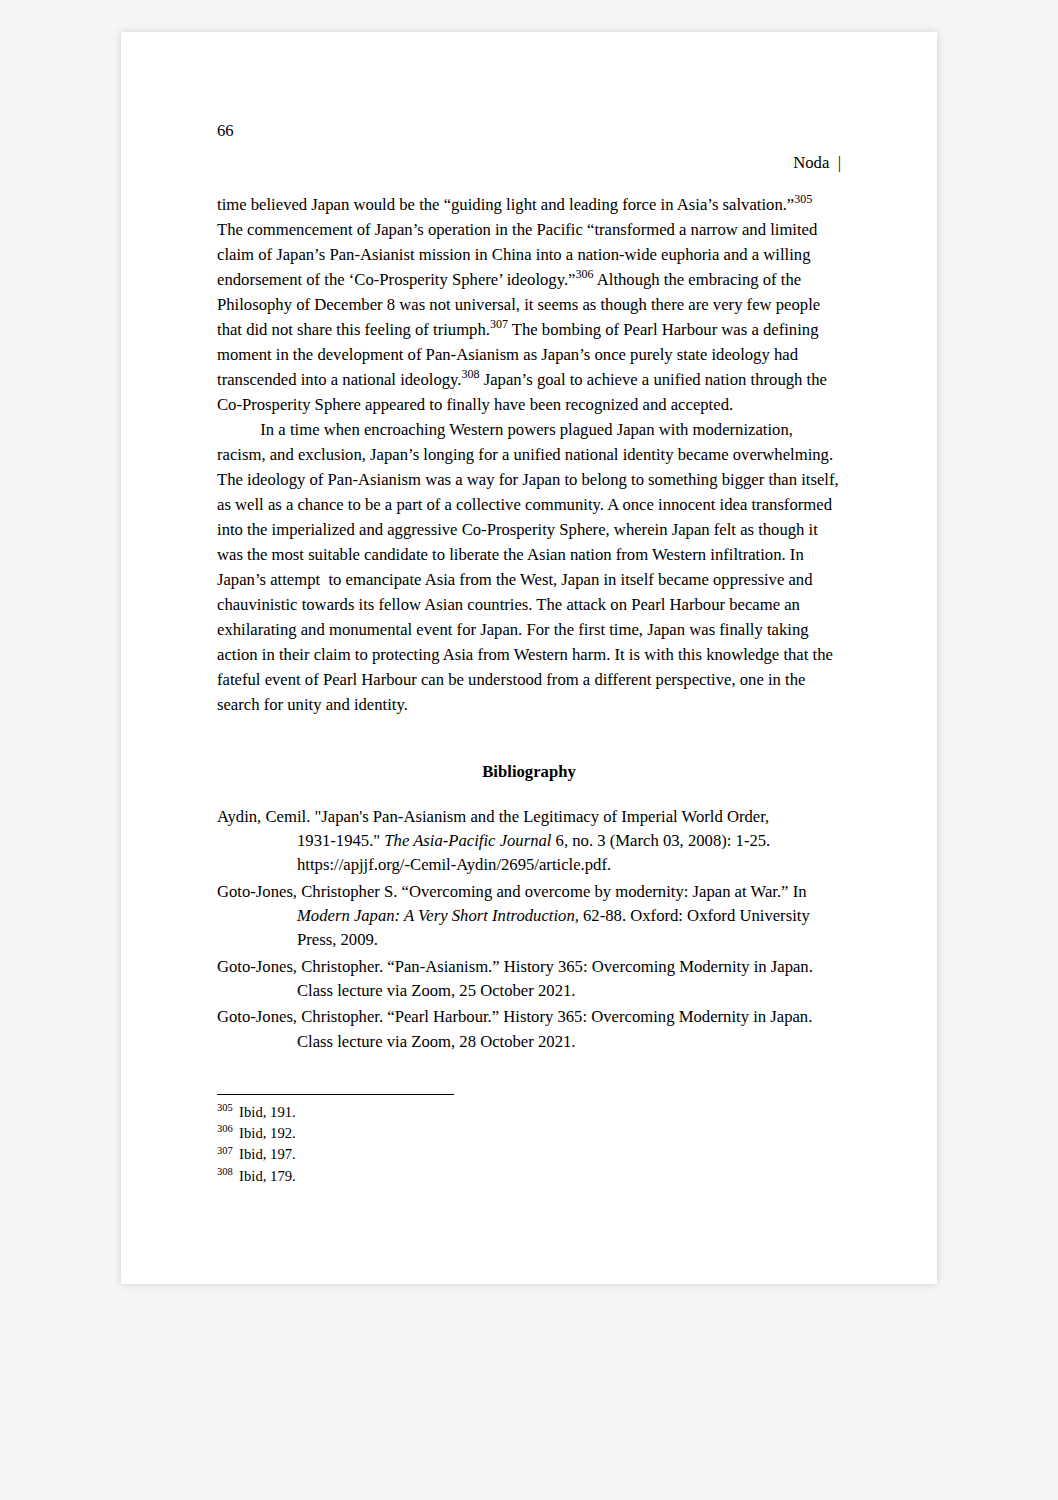66
Noda |
time believed Japan would be the “guiding light and leading force in Asia’s salvation.”305 The commencement of Japan’s operation in the Pacific “transformed a narrow and limited claim of Japan’s Pan-Asianist mission in China into a nation-wide euphoria and a willing endorsement of the ‘Co-Prosperity Sphere’ ideology.”306 Although the embracing of the Philosophy of December 8 was not universal, it seems as though there are very few people that did not share this feeling of triumph.307 The bombing of Pearl Harbour was a defining moment in the development of Pan-Asianism as Japan’s once purely state ideology had transcended into a national ideology.308 Japan’s goal to achieve a unified nation through the Co-Prosperity Sphere appeared to finally have been recognized and accepted.
In a time when encroaching Western powers plagued Japan with modernization, racism, and exclusion, Japan’s longing for a unified national identity became overwhelming. The ideology of Pan-Asianism was a way for Japan to belong to something bigger than itself, as well as a chance to be a part of a collective community. A once innocent idea transformed into the imperialized and aggressive Co-Prosperity Sphere, wherein Japan felt as though it was the most suitable candidate to liberate the Asian nation from Western infiltration. In Japan’s attempt to emancipate Asia from the West, Japan in itself became oppressive and chauvinistic towards its fellow Asian countries. The attack on Pearl Harbour became an exhilarating and monumental event for Japan. For the first time, Japan was finally taking action in their claim to protecting Asia from Western harm. It is with this knowledge that the fateful event of Pearl Harbour can be understood from a different perspective, one in the search for unity and identity.
Bibliography
Aydin, Cemil. "Japan's Pan-Asianism and the Legitimacy of Imperial World Order, 1931-1945." The Asia-Pacific Journal 6, no. 3 (March 03, 2008): 1-25. https://apjjf.org/-Cemil-Aydin/2695/article.pdf.
Goto-Jones, Christopher S. “Overcoming and overcome by modernity: Japan at War.” In Modern Japan: A Very Short Introduction, 62-88. Oxford: Oxford University Press, 2009.
Goto-Jones, Christopher. “Pan-Asianism.” History 365: Overcoming Modernity in Japan. Class lecture via Zoom, 25 October 2021.
Goto-Jones, Christopher. “Pearl Harbour.” History 365: Overcoming Modernity in Japan. Class lecture via Zoom, 28 October 2021.
305 Ibid, 191.
306 Ibid, 192.
307 Ibid, 197.
308 Ibid, 179.